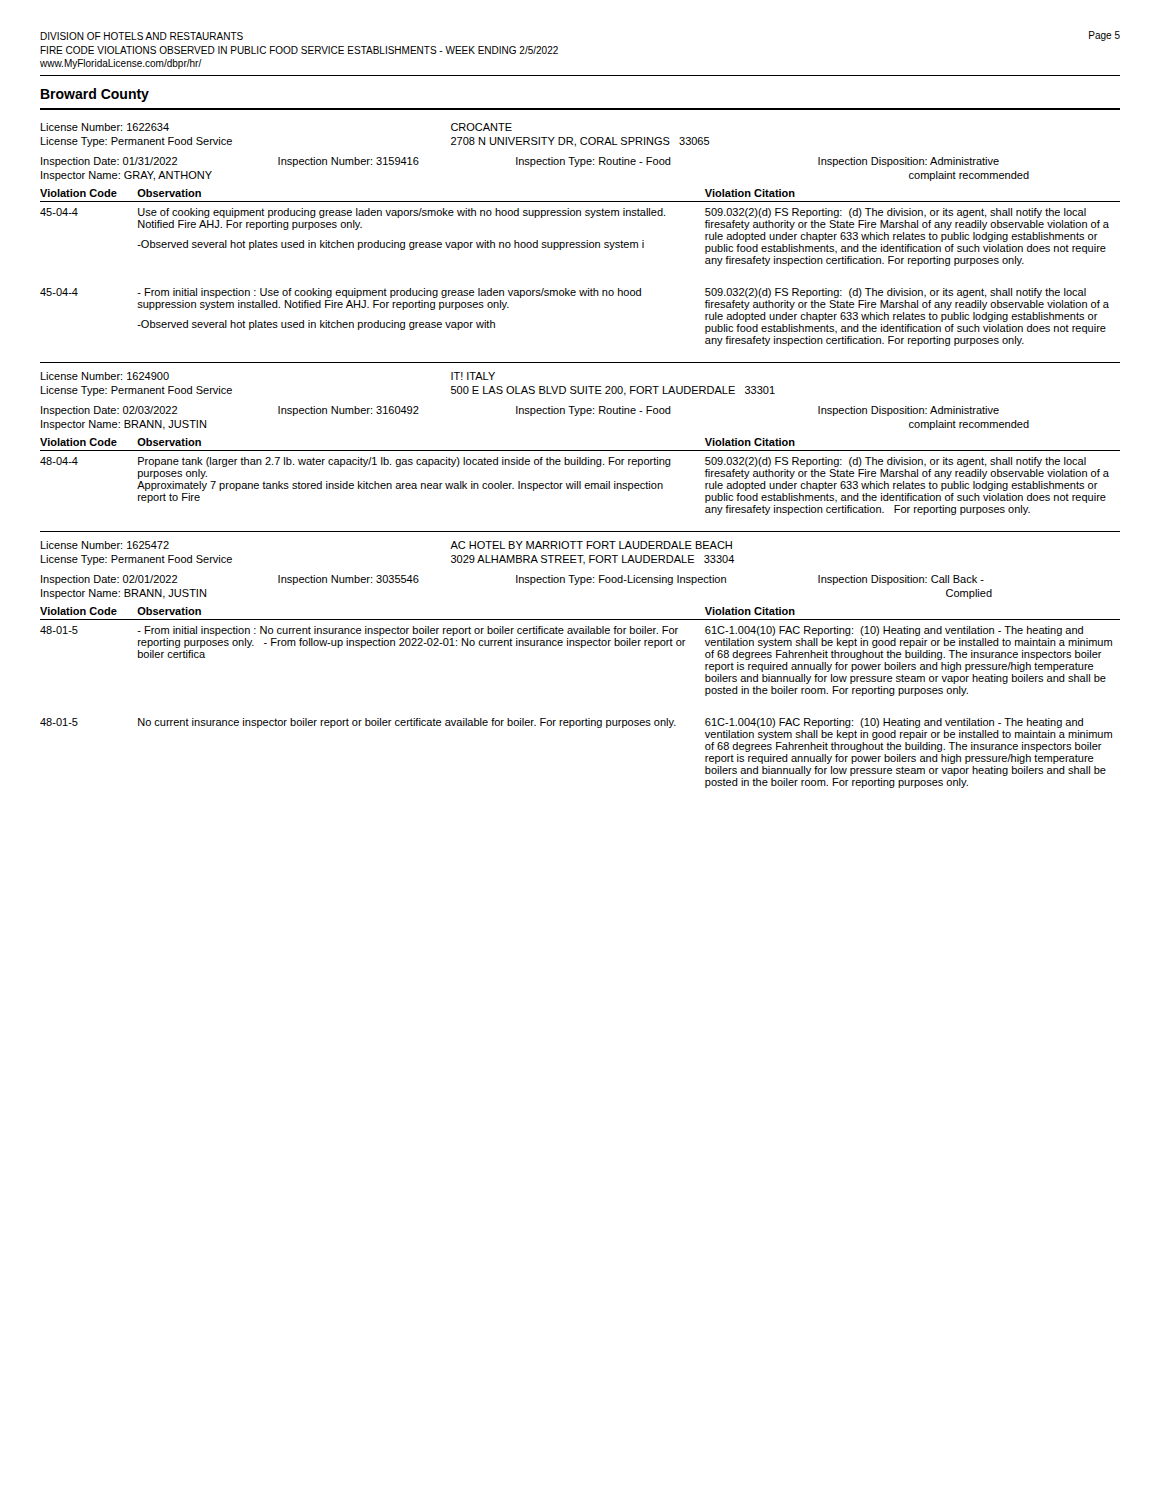Page 5
DIVISION OF HOTELS AND RESTAURANTS
FIRE CODE VIOLATIONS OBSERVED IN PUBLIC FOOD SERVICE ESTABLISHMENTS - WEEK ENDING 2/5/2022
www.MyFloridaLicense.com/dbpr/hr/
Broward County
| License Number: 1622634 | CROCANTE |
| License Type: Permanent Food Service | 2708 N UNIVERSITY DR, CORAL SPRINGS 33065 |
| Inspection Date: 01/31/2022 | Inspection Number: 3159416 | Inspection Type: Routine - Food | Inspection Disposition: Administrative |
| Inspector Name: GRAY, ANTHONY | complaint recommended |
| Violation Code | Observation | Violation Citation |
| --- | --- | --- |
| 45-04-4 | Use of cooking equipment producing grease laden vapors/smoke with no hood suppression system installed. Notified Fire AHJ. For reporting purposes only. -Observed several hot plates used in kitchen producing grease vapor with no hood suppression system i | 509.032(2)(d) FS Reporting: (d) The division, or its agent, shall notify the local firesafety authority or the State Fire Marshal of any readily observable violation of a rule adopted under chapter 633 which relates to public lodging establishments or public food establishments, and the identification of such violation does not require any firesafety inspection certification. For reporting purposes only. |
| 45-04-4 | - From initial inspection : Use of cooking equipment producing grease laden vapors/smoke with no hood suppression system installed. Notified Fire AHJ. For reporting purposes only. -Observed several hot plates used in kitchen producing grease vapor with | 509.032(2)(d) FS Reporting: (d) The division, or its agent, shall notify the local firesafety authority or the State Fire Marshal of any readily observable violation of a rule adopted under chapter 633 which relates to public lodging establishments or public food establishments, and the identification of such violation does not require any firesafety inspection certification. For reporting purposes only. |
| License Number: 1624900 | IT! ITALY |
| License Type: Permanent Food Service | 500 E LAS OLAS BLVD SUITE 200, FORT LAUDERDALE 33301 |
| Inspection Date: 02/03/2022 | Inspection Number: 3160492 | Inspection Type: Routine - Food | Inspection Disposition: Administrative |
| Inspector Name: BRANN, JUSTIN | complaint recommended |
| Violation Code | Observation | Violation Citation |
| --- | --- | --- |
| 48-04-4 | Propane tank (larger than 2.7 lb. water capacity/1 lb. gas capacity) located inside of the building. For reporting purposes only. Approximately 7 propane tanks stored inside kitchen area near walk in cooler. Inspector will email inspection report to Fire | 509.032(2)(d) FS Reporting: (d) The division, or its agent, shall notify the local firesafety authority or the State Fire Marshal of any readily observable violation of a rule adopted under chapter 633 which relates to public lodging establishments or public food establishments, and the identification of such violation does not require any firesafety inspection certification. For reporting purposes only. |
| License Number: 1625472 | AC HOTEL BY MARRIOTT FORT LAUDERDALE BEACH |
| License Type: Permanent Food Service | 3029 ALHAMBRA STREET, FORT LAUDERDALE 33304 |
| Inspection Date: 02/01/2022 | Inspection Number: 3035546 | Inspection Type: Food-Licensing Inspection | Inspection Disposition: Call Back - |
| Inspector Name: BRANN, JUSTIN | Complied |
| Violation Code | Observation | Violation Citation |
| --- | --- | --- |
| 48-01-5 | - From initial inspection : No current insurance inspector boiler report or boiler certificate available for boiler. For reporting purposes only. - From follow-up inspection 2022-02-01: No current insurance inspector boiler report or boiler certifica | 61C-1.004(10) FAC Reporting: (10) Heating and ventilation - The heating and ventilation system shall be kept in good repair or be installed to maintain a minimum of 68 degrees Fahrenheit throughout the building. The insurance inspectors boiler report is required annually for power boilers and high pressure/high temperature boilers and biannually for low pressure steam or vapor heating boilers and shall be posted in the boiler room. For reporting purposes only. |
| 48-01-5 | No current insurance inspector boiler report or boiler certificate available for boiler. For reporting purposes only. | 61C-1.004(10) FAC Reporting: (10) Heating and ventilation - The heating and ventilation system shall be kept in good repair or be installed to maintain a minimum of 68 degrees Fahrenheit throughout the building. The insurance inspectors boiler report is required annually for power boilers and high pressure/high temperature boilers and biannually for low pressure steam or vapor heating boilers and shall be posted in the boiler room. For reporting purposes only. |